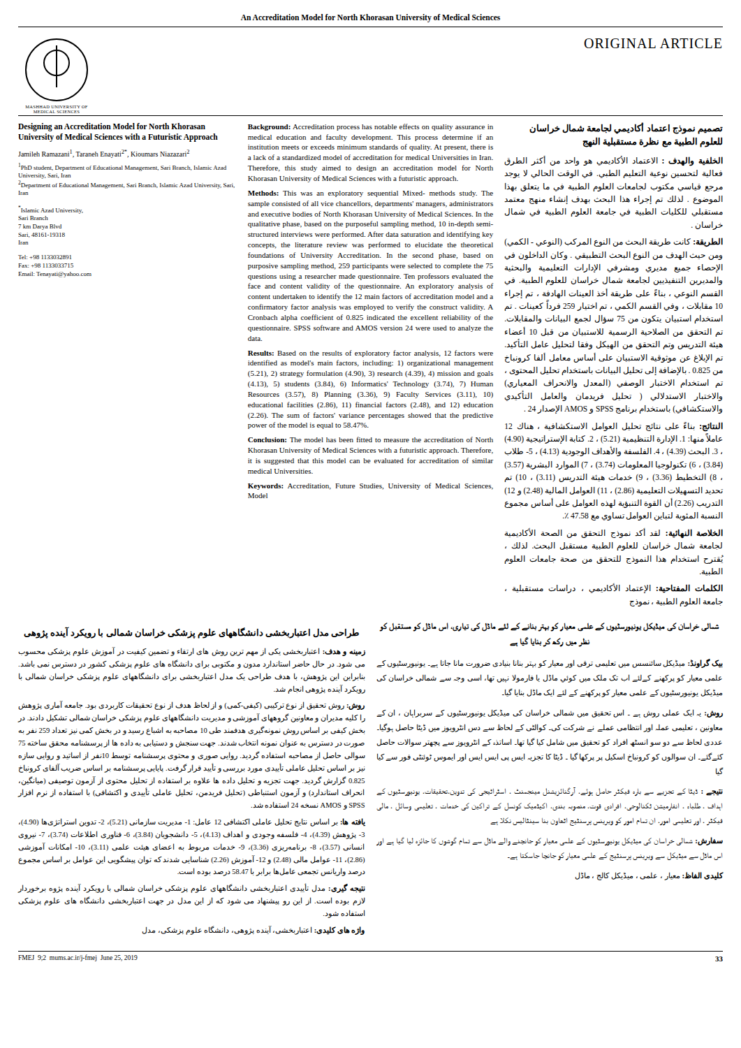An Accreditation Model for North Khorasan University of Medical Sciences
MASHHAD UNIVERSITY OF MEDICAL SCIENCES
ORIGINAL ARTICLE
Designing an Accreditation Model for North Khorasan University of Medical Sciences with a Futuristic Approach
Jamileh Ramazani1, Taraneh Enayati2*, Kioumars Niazazari2
1PhD student, Department of Educational Management, Sari Branch, Islamic Azad University, Sari, Iran
2Department of Educational Management, Sari Branch, Islamic Azad University, Sari, Iran
*Islamic Azad University,
Sari Branch
7 km Darya Blvd
Sari, 48161-19318
Iran
Tel: +98 1133032891
Fax: +98 1133033715
Email: Tenayati@yahoo.com
Background: Accreditation process has notable effects on quality assurance in medical education and faculty development. This process determine if an institution meets or exceeds minimum standards of quality. At present, there is a lack of a standardized model of accreditation for medical Universities in Iran. Therefore, this study aimed to design an accreditation model for North Khorasan University of Medical Sciences with a futuristic approach.
Methods: This was an exploratory sequential Mixed- methods study. The sample consisted of all vice chancellors, departments' managers, administrators and executive bodies of North Khorasan University of Medical Sciences. In the qualitative phase, based on the purposeful sampling method, 10 in-depth semi-structured interviews were performed. After data saturation and identifying key concepts, the literature review was performed to elucidate the theoretical foundations of University Accreditation. In the second phase, based on purposive sampling method, 259 participants were selected to complete the 75 questions using a researcher made questionnaire. Ten professors evaluated the face and content validity of the questionnaire. An exploratory analysis of content undertaken to identify the 12 main factors of accreditation model and a confirmatory factor analysis was employed to verify the construct validity. A Cronbach alpha coefficient of 0.825 indicated the excellent reliability of the questionnaire. SPSS software and AMOS version 24 were used to analyze the data.
Results: Based on the results of exploratory factor analysis, 12 factors were identified as model's main factors, including: 1) organizational management (5.21), 2) strategy formulation (4.90), 3) research (4.39), 4) mission and goals (4.13), 5) students (3.84), 6) Informatics' Technology (3.74), 7) Human Resources (3.57), 8) Planning (3.36), 9) Faculty Services (3.11), 10) educational facilities (2.86), 11) financial factors (2.48), and 12) education (2.26). The sum of factors' variance percentages showed that the predictive power of the model is equal to 58.47%.
Conclusion: The model has been fitted to measure the accreditation of North Khorasan University of Medical Sciences with a futuristic approach. Therefore, it is suggested that this model can be evaluated for accreditation of similar medical Universities.
Keywords: Accreditation, Future Studies, University of Medical Sciences, Model
تصميم نموذج اعتماد أكاديمي لجامعة شمال خراسان للعلوم الطبية مع نظرة مستقبلية النهج
الخلفية والهدف : الاعتماد الأكاديمي هو واحد من أكثر الطرق فعالية لتحسين نوعية التعليم الطبي. في الوقت الحالي لا يوجد مرجع قياسي مكتوب لجامعات العلوم الطبية في ما يتعلق بهذا الموضوع . لذلك تم إجراء هذا البحث بهدف إنشاء منهج معتمد مستقبلي للكليات الطبية في جامعة العلوم الطبية في شمال خراسان .
الطريقة: كانت طريقة البحث من النوع المركب (النوعي - الكمي) ومن حيث الهدف من النوع البحث التطبيقي . وكان الداخلون في الإحصاء جميع مديري ومشرفي الإدارات التعليمية والبحثية والمديرين التنفيذيين لجامعة شمال خراسان للعلوم الطبية. في القسم النوعي ، بناءً على طريقة أخذ العينات الهادفة ، تم إجراء 10 مقابلات ، وفي القسم الكمي ، تم اختيار 259 فرداً كعينات . تم استخدام استبيان يتكون من 75 سؤال لجمع البيانات والمقابلات. تم التحقق من الصلاحية الرسمية للاستبيان من قبل 10 أعضاء هيئة التدريس وتم التحقق من الهيكل وفقا لتحليل عامل التأكيد. تم الإبلاغ عن موثوقية الاستبيان على أساس معامل ألفا كرونباخ من 0.825 . بالإضافة إلى تحليل البيانات باستخدام تحليل المحتوى ، تم استخدام الاختبار الوصفي (المعدل والانحراف المعياري) والاختبار الاستدلالي ( تحليل فريدمان والعامل التأكيدي والاستكشافي) باستخدام برنامج SPSS و AMOS الإصدار 24 .
النتائج: بناءً على نتائج تحليل العوامل الاستكشافية ، هناك 12 عاملاً منها: 1. الإدارة التنظيمية (5.21) ، 2. كتابة الإستراتيجية (4.90) ، 3. البحث (4.39) ، 4. الفلسفة والأهداف الوجودية (4.13) ، 5- طلاب (3.84) ، 6) تكنولوجيا المعلومات (3.74) ، 7) الموارد البشرية (3.57) ، 8) التخطيط (3.36) ، 9) خدمات هيئة التدريس (3.11) ، 10) تم تحديد التسهيلات التعليمية (2.86) ، 11) العوامل المالية (2.48) و 12) التدريب (2.26) أن القوة التنبؤية لهذه العوامل على أساس مجموع النسبة المئوية لتباين العوامل تساوي مع 47.58 ٪.
الخلاصة النهائية: لقد أكد نموذج التحقق من الصحة الأكاديمية لجامعة شمال خراسان للعلوم الطبية مستقبل البحث. لذلك ، يُقترح استخدام هذا النموذج للتحقق من صحة جامعات العلوم الطبية.
الكلمات المفتاحية: الإعتماد الأكاديمي ، دراسات مستقبلية ، جامعة العلوم الطبية ، نموذج
طراحی مدل اعتباربخشی دانشگاههای علوم پزشکی خراسان شمالی با رویکرد آینده پژوهی
زمینه و هدف: اعتباربخشی یکی از مهم ترین روش های ارتقاء و تضمین کیفیت در آموزش علوم پزشکی محسوب می شود. در حال حاضر استاندارد مدون و مکتوبی برای دانشگاه های علوم پزشکی کشور در دسترس نمی باشد. بنابراین این پژوهش، با هدف طراحی یک مدل اعتباربخشی برای دانشگاههای علوم پزشکی خراسان شمالی با رویکرد آینده پژوهی انجام شد.
روش: روش تحقیق از نوع ترکیبی (کیفی-کمی) و از لحاظ هدف از نوع تحقیقات کاربردی بود. جامعه آماری پژوهش را کلیه مدیران و معاونین گروههای آموزشی و مدیریت دانشگاههای علوم پزشکی خراسان شمالی تشکیل دادند. در بخش کیفی بر اساس روش نمونه‌گیری هدفمند طی 10 مصاحبه به اشباع رسید و در بخش کمی نیز تعداد 259 نفر به صورت در دسترس به عنوان نمونه انتخاب شدند. جهت سنجش و دستیابی به داده ها از پرسشنامه محقق ساخته 75 سوالی حاصل از مصاحبه استفاده گردید. روایی صوری و محتوی پرسشنامه توسط 10نفر از اساتید و روایی سازه نیز بر اساس تحلیل عاملی تأییدی مورد بررسی و تأیید قرار گرفت. پایایی پرسشنامه بر اساس ضریب آلفای کرونباخ 0.825 گزارش گردید. جهت تجزیه و تحلیل داده ها علاوه بر استفاده از تحلیل محتوی از آزمون توصیفی (میانگین، انحراف استاندارد) و آزمون استنباطی (تحلیل فریدمن، تحلیل عاملی تأییدی و اکتشافی) با استفاده از نرم افزار SPSS و AMOS نسخه 24 استفاده شد.
یافته ها: بر اساس نتایج تحلیل عاملی اکتشافی 12 عامل: 1- مدیریت سازمانی (5.21)، 2- تدوین استراتژی‌ها (4.90)، 3- پژوهش (4.39)، 4- فلسفه وجودی و اهداف (4.13)، 5- دانشجویان (3.84)، 6- فناوری اطلاعات (3.74)، 7- نیروی انسانی (3.57)، 8- برنامه‌ریزی (3.36)، 9- خدمات مربوط به اعضای هیئت علمی (3.11)، 10- امکانات آموزشی (2.86)، 11- عوامل مالی (2.48) و 12- آموزش (2.26) شناسایی شدند که توان پیشگویی این عوامل بر اساس مجموع درصد واریانس تجمعی عامل‌ها برابر با 58.47 درصد بوده است.
نتیجه گیری: مدل تأییدی اعتباربخشی دانشگاههای علوم پزشکی خراسان شمالی با رویکرد آینده پژوه برخوردار لازم بوده است. از این رو پیشنهاد می شود که از این مدل در جهت اعتباربخشی دانشگاه های علوم پزشکی استفاده شود.
واژه های کلیدی: اعتباربخشی، آینده پژوهی، دانشگاه علوم پزشکی، مدل
شمالی خراسان کی میڈیکل یونیورسٹیوں کے علمی معیار کو بہتر بنانے کے لئے ماڈل کی تیاری، اس ماڈل کو مستقبل کو نظر میں رکھ کر بنایا گیا ہے
بیک گراونڈ: میڈیکل سائنسس میں تعلیمی ترقی اور معیار کو بہتر بنانا بنیادی ضرورت مانا جاتا ہے۔ یونیورسٹیوں کے علمی معیار کو پرکھنے کےلئے اب تک ملک میں کوئي ماڈل یا فارمولا نہیں تھا، اسی وجہ سے شمالی خراسان کی میڈیکل یونیورسٹیوں کے علمی معیار کو پرکھنے کے لئے ایک ماڈل بنایا گیا۔
روش: یہ ایک عملی روش ہے ۔ اس تحقیق میں شمالی خراسان کی میڈیکل یونیورسٹیوں کے سربراہان ، ان کے معاونین ، تعلیمی عملہ اور انتظامی عملے نے شرکت کی۔ کوالٹی کے لحاظ سے دس انٹرویوز میں ڈیٹا حاصل ہوگیا۔ عددی لحاظ سے دو سو انسٹھ افراد کو تحقیق میں شامل کیا گیا تھا۔ اساتذہ کے انٹرویوز سے پچھتر سوالات حاصل کئےگئے۔ ان سوالوں کو کرونباخ اسکیل پر پرکھا گیا ۔ ڈیٹا کا تجزیہ ایس پی ایس ایس اور ایموس ٹوئنٹی فور سے کیا گیا
نتیجے : ڈیٹا کے تجزیے سے بارہ فیکٹر حاصل ہوئے، آرگنائزیشنل مینجمنٹ ، اسٹراٹیجی کی تدوین،تحقیقات، یونیورسٹیوں کے اہداف ، طلباء ، انفارمیشن ٹکنالوجی، افرادی قوت، منصوبہ بندی، اکیڈمیک کونسل کے تراکین کی خدمات ، تعلیمی وسائل ، مالی فیکٹر ، اور تعلیمی امور، ان تمام امور کو ویرینس پرسنٹیج اٹھاون بنا سینٹالیس نکلا ہے
سفارش: شمالی خراسان کی میڈیکل یونیورسٹیوں کے علمی معیار کو جانچنے والے ماڈل سے تمام گوشوں کا جائزہ لیا گیا ہے اور اس ماڈل سے میڈیکل سے ویرینس پرسنٹیج کے علمی معیار کو جانچا جاسکتا ہے۔
کلیدی الفاظ: معیار ، علمی ، میڈیکل کالج ، ماڈل
FMEJ 9;2 mums.ac.ir/j-fmej June 25, 2019
33